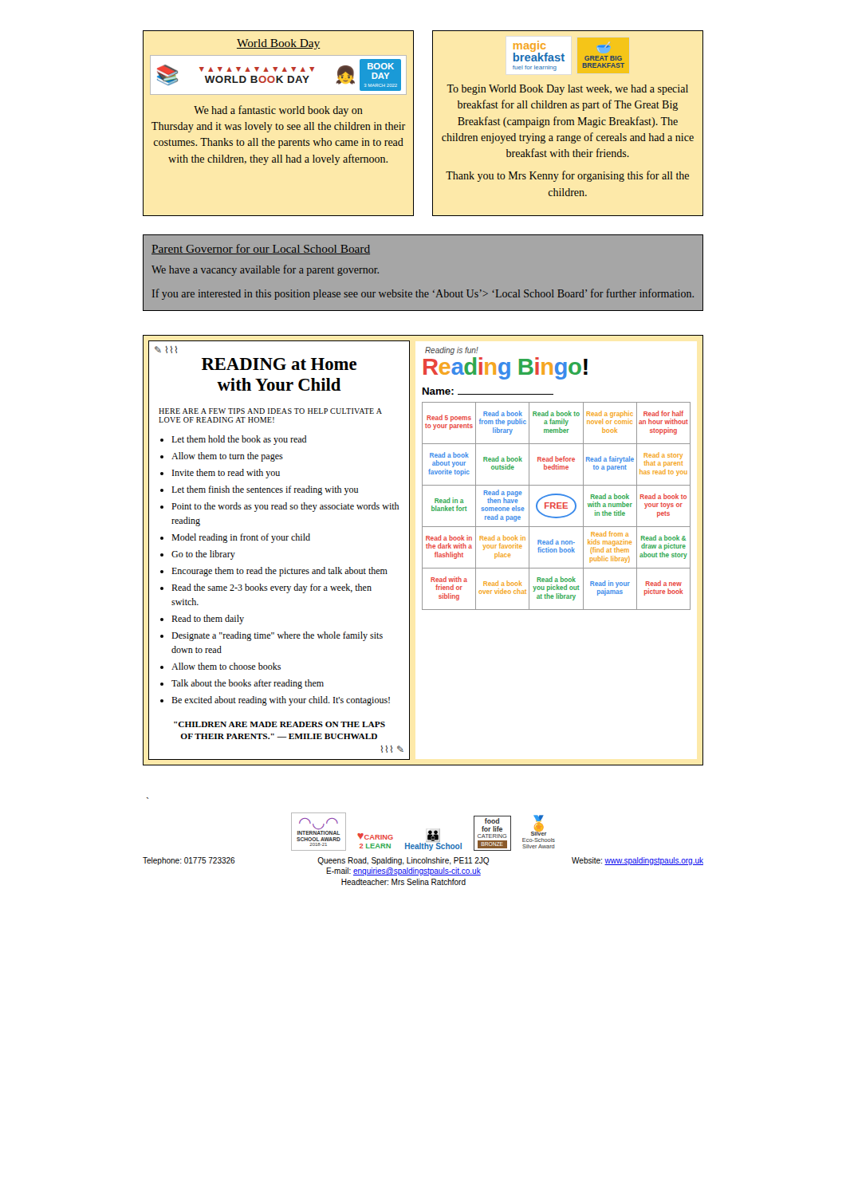World Book Day
📚 ▼▲▼▲▼▲▼▲▼▲▼▲▼ WORLD BOOK DAY 👧 BOOK DAY 3 MARCH 2022
We had a fantastic world book day on
Thursday and it was lovely to see all the children in their costumes. Thanks to all the parents who came in to read with the children, they all had a lovely afternoon.
magic breakfast fuel for learning 🥣 GREAT BIG
BREAKFAST
To begin World Book Day last week, we had a special breakfast for all children as part of The Great Big Breakfast (campaign from Magic Breakfast). The children enjoyed trying a range of cereals and had a nice breakfast with their friends.
Thank you to Mrs Kenny for organising this for all the children.
Parent Governor for our Local School Board
We have a vacancy available for a parent governor.
If you are interested in this position please see our website the ‘About Us’> ‘Local School Board’ for further information.
✎ ⌇⌇⌇ ⌇⌇⌇ ✎
READING at Home
with Your Child
Here are a few tips and ideas to help cultivate a love of reading at home!
Let them hold the book as you read
Allow them to turn the pages
Invite them to read with you
Let them finish the sentences if reading with you
Point to the words as you read so they associate words with reading
Model reading in front of your child
Go to the library
Encourage them to read the pictures and talk about them
Read the same 2-3 books every day for a week, then switch.
Read to them daily
Designate a "reading time" where the whole family sits down to read
Allow them to choose books
Talk about the books after reading them
Be excited about reading with your child. It's contagious!
"CHILDREN ARE MADE READERS ON THE LAPS
OF THEIR PARENTS." — EMILIE BUCHWALD
Reading is fun!
Reading Bingo!
Name:
| Read 5 poems to your parents | Read a book from the public library | Read a book to a family member | Read a graphic novel or comic book | Read for half an hour without stopping |
| Read a book about your favorite topic | Read a book outside | Read before bedtime | Read a fairytale to a parent | Read a story that a parent has read to you |
| Read in a blanket fort | Read a page then have someone else read a page | FREE | Read a book with a number in the title | Read a book to your toys or pets |
| Read a book in the dark with a flashlight | Read a book in your favorite place | Read a non-fiction book | Read from a kids magazine (find at them public libray) | Read a book & draw a picture about the story |
| Read with a friend or sibling | Read a book over video chat | Read a book you picked out at the library | Read in your pajamas | Read a new picture book |
`
◠◡◠ INTERNATIONAL
SCHOOL AWARD 2018-21 ♥CARING
2 LEARN 👪 Healthy School food
for life CATERING BRONZE 🏅 Silver Eco-Schools
Silver Award
Telephone: 01775 723326
Queens Road, Spalding, Lincolnshire, PE11 2JQ
E-mail: enquiries@spaldingstpauls-cit.co.uk
Headteacher: Mrs Selina Ratchford
Website: www.spaldingstpauls.org.uk